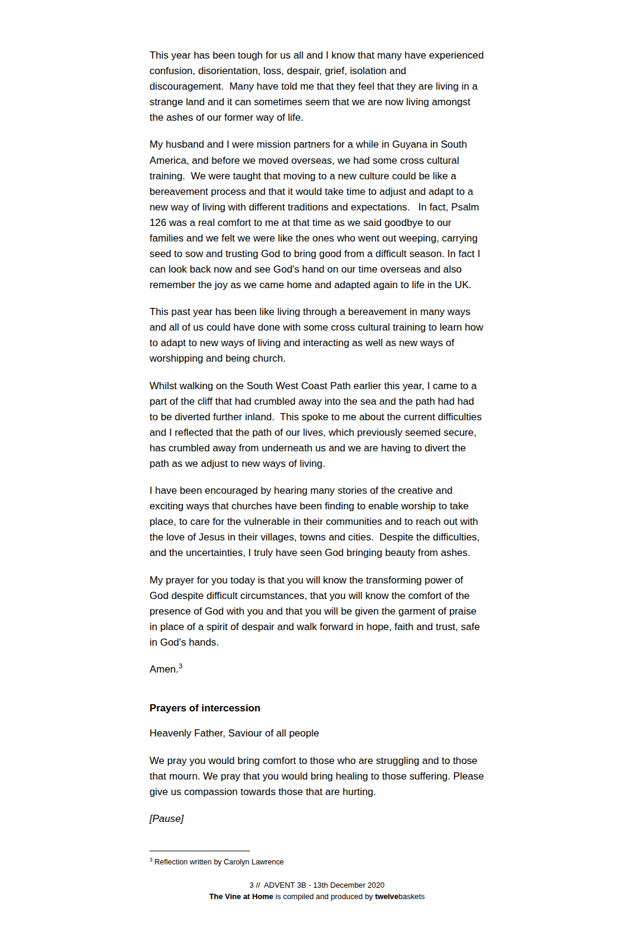This year has been tough for us all and I know that many have experienced confusion, disorientation, loss, despair, grief, isolation and discouragement. Many have told me that they feel that they are living in a strange land and it can sometimes seem that we are now living amongst the ashes of our former way of life.
My husband and I were mission partners for a while in Guyana in South America, and before we moved overseas, we had some cross cultural training. We were taught that moving to a new culture could be like a bereavement process and that it would take time to adjust and adapt to a new way of living with different traditions and expectations. In fact, Psalm 126 was a real comfort to me at that time as we said goodbye to our families and we felt we were like the ones who went out weeping, carrying seed to sow and trusting God to bring good from a difficult season. In fact I can look back now and see God's hand on our time overseas and also remember the joy as we came home and adapted again to life in the UK.
This past year has been like living through a bereavement in many ways and all of us could have done with some cross cultural training to learn how to adapt to new ways of living and interacting as well as new ways of worshipping and being church.
Whilst walking on the South West Coast Path earlier this year, I came to a part of the cliff that had crumbled away into the sea and the path had had to be diverted further inland. This spoke to me about the current difficulties and I reflected that the path of our lives, which previously seemed secure, has crumbled away from underneath us and we are having to divert the path as we adjust to new ways of living.
I have been encouraged by hearing many stories of the creative and exciting ways that churches have been finding to enable worship to take place, to care for the vulnerable in their communities and to reach out with the love of Jesus in their villages, towns and cities. Despite the difficulties, and the uncertainties, I truly have seen God bringing beauty from ashes.
My prayer for you today is that you will know the transforming power of God despite difficult circumstances, that you will know the comfort of the presence of God with you and that you will be given the garment of praise in place of a spirit of despair and walk forward in hope, faith and trust, safe in God's hands.
Amen.3
Prayers of intercession
Heavenly Father, Saviour of all people
We pray you would bring comfort to those who are struggling and to those that mourn. We pray that you would bring healing to those suffering. Please give us compassion towards those that are hurting.
[Pause]
3 Reflection written by Carolyn Lawrence
3 // ADVENT 3B - 13th December 2020
The Vine at Home is compiled and produced by twelvebaskets